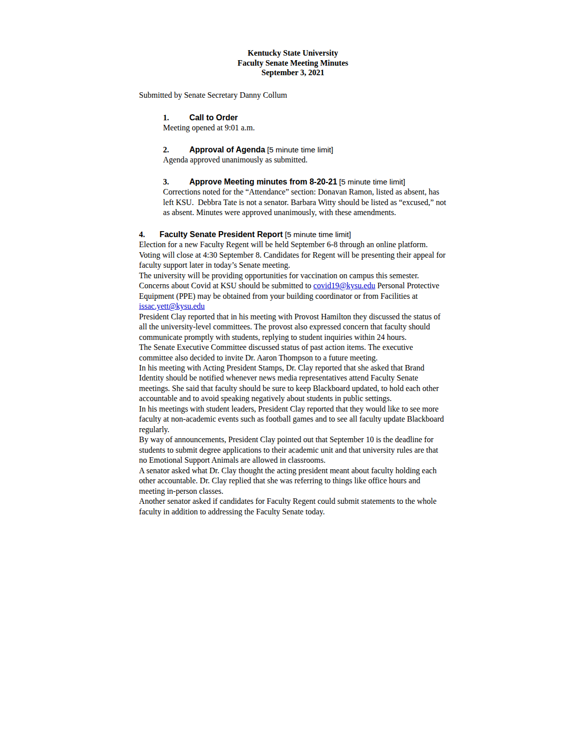Kentucky State University Faculty Senate Meeting Minutes September 3, 2021
Submitted by Senate Secretary Danny Collum
1. Call to Order
Meeting opened at 9:01 a.m.
2. Approval of Agenda [5 minute time limit]
Agenda approved unanimously as submitted.
3. Approve Meeting minutes from 8-20-21 [5 minute time limit]
Corrections noted for the “Attendance” section: Donavan Ramon, listed as absent, has left KSU. Debbra Tate is not a senator. Barbara Witty should be listed as “excused,” not as absent. Minutes were approved unanimously, with these amendments.
4. Faculty Senate President Report [5 minute time limit]
Election for a new Faculty Regent will be held September 6-8 through an online platform. Voting will close at 4:30 September 8. Candidates for Regent will be presenting their appeal for faculty support later in today’s Senate meeting.
The university will be providing opportunities for vaccination on campus this semester.
Concerns about Covid at KSU should be submitted to covid19@kysu.edu Personal Protective Equipment (PPE) may be obtained from your building coordinator or from Facilities at issac.yett@kysu.edu
President Clay reported that in his meeting with Provost Hamilton they discussed the status of all the university-level committees. The provost also expressed concern that faculty should communicate promptly with students, replying to student inquiries within 24 hours.
The Senate Executive Committee discussed status of past action items. The executive committee also decided to invite Dr. Aaron Thompson to a future meeting.
In his meeting with Acting President Stamps, Dr. Clay reported that she asked that Brand Identity should be notified whenever news media representatives attend Faculty Senate meetings. She said that faculty should be sure to keep Blackboard updated, to hold each other accountable and to avoid speaking negatively about students in public settings.
In his meetings with student leaders, President Clay reported that they would like to see more faculty at non-academic events such as football games and to see all faculty update Blackboard regularly.
By way of announcements, President Clay pointed out that September 10 is the deadline for students to submit degree applications to their academic unit and that university rules are that no Emotional Support Animals are allowed in classrooms.
A senator asked what Dr. Clay thought the acting president meant about faculty holding each other accountable. Dr. Clay replied that she was referring to things like office hours and meeting in-person classes.
Another senator asked if candidates for Faculty Regent could submit statements to the whole faculty in addition to addressing the Faculty Senate today.